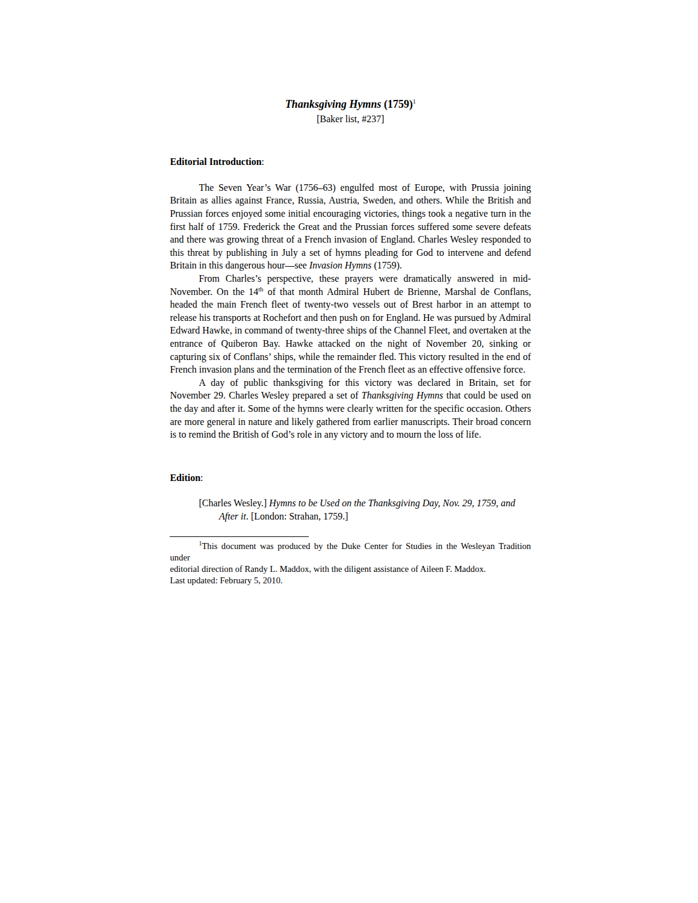Thanksgiving Hymns (1759)1
[Baker list, #237]
Editorial Introduction:
The Seven Year’s War (1756–63) engulfed most of Europe, with Prussia joining Britain as allies against France, Russia, Austria, Sweden, and others. While the British and Prussian forces enjoyed some initial encouraging victories, things took a negative turn in the first half of 1759. Frederick the Great and the Prussian forces suffered some severe defeats and there was growing threat of a French invasion of England. Charles Wesley responded to this threat by publishing in July a set of hymns pleading for God to intervene and defend Britain in this dangerous hour—see Invasion Hymns (1759).
From Charles’s perspective, these prayers were dramatically answered in mid-November. On the 14th of that month Admiral Hubert de Brienne, Marshal de Conflans, headed the main French fleet of twenty-two vessels out of Brest harbor in an attempt to release his transports at Rochefort and then push on for England. He was pursued by Admiral Edward Hawke, in command of twenty-three ships of the Channel Fleet, and overtaken at the entrance of Quiberon Bay. Hawke attacked on the night of November 20, sinking or capturing six of Conflans’ ships, while the remainder fled. This victory resulted in the end of French invasion plans and the termination of the French fleet as an effective offensive force.
A day of public thanksgiving for this victory was declared in Britain, set for November 29. Charles Wesley prepared a set of Thanksgiving Hymns that could be used on the day and after it. Some of the hymns were clearly written for the specific occasion. Others are more general in nature and likely gathered from earlier manuscripts. Their broad concern is to remind the British of God’s role in any victory and to mourn the loss of life.
Edition:
[Charles Wesley.] Hymns to be Used on the Thanksgiving Day, Nov. 29, 1759, and After it. [London: Strahan, 1759.]
1This document was produced by the Duke Center for Studies in the Wesleyan Tradition undereditorial direction of Randy L. Maddox, with the diligent assistance of Aileen F. Maddox.
Last updated: February 5, 2010.